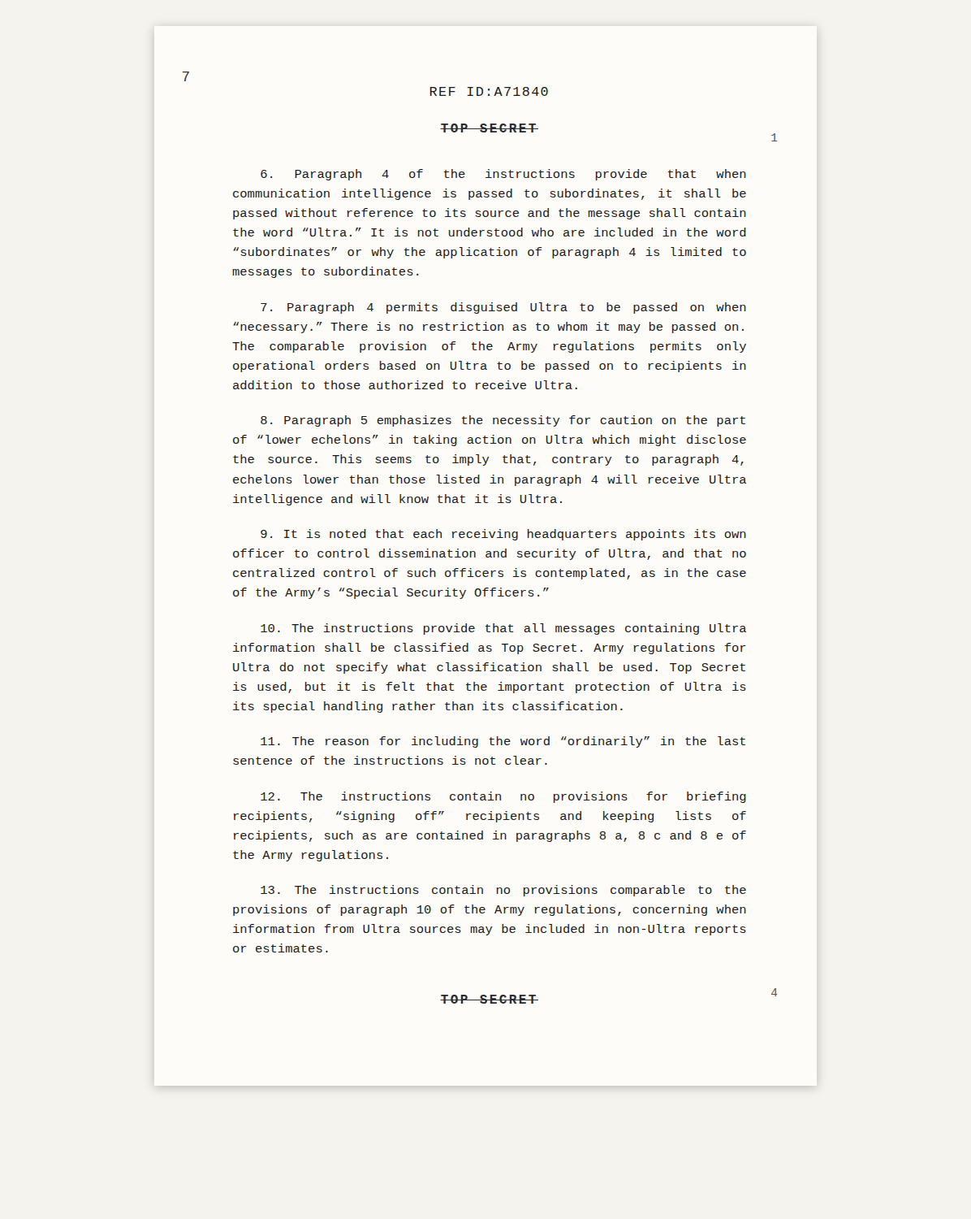7
REF ID:A71840
TOP SECRET
1
6. Paragraph 4 of the instructions provide that when communication intelligence is passed to subordinates, it shall be passed without reference to its source and the message shall contain the word “Ultra.” It is not understood who are included in the word “subordinates” or why the application of paragraph 4 is limited to messages to subordinates.
7. Paragraph 4 permits disguised Ultra to be passed on when “necessary.” There is no restriction as to whom it may be passed on. The comparable provision of the Army regulations permits only operational orders based on Ultra to be passed on to recipients in addition to those authorized to receive Ultra.
8. Paragraph 5 emphasizes the necessity for caution on the part of “lower echelons” in taking action on Ultra which might disclose the source. This seems to imply that, contrary to paragraph 4, echelons lower than those listed in paragraph 4 will receive Ultra intelligence and will know that it is Ultra.
9. It is noted that each receiving headquarters appoints its own officer to control dissemination and security of Ultra, and that no centralized control of such officers is contemplated, as in the case of the Army’s “Special Security Officers.”
10. The instructions provide that all messages containing Ultra information shall be classified as Top Secret. Army regulations for Ultra do not specify what classification shall be used. Top Secret is used, but it is felt that the important protection of Ultra is its special handling rather than its classification.
11. The reason for including the word “ordinarily” in the last sentence of the instructions is not clear.
12. The instructions contain no provisions for briefing recipients, “signing off” recipients and keeping lists of recipients, such as are contained in paragraphs 8 a, 8 c and 8 e of the Army regulations.
13. The instructions contain no provisions comparable to the provisions of paragraph 10 of the Army regulations, concerning when information from Ultra sources may be included in non-Ultra reports or estimates.
TOP SECRET
4